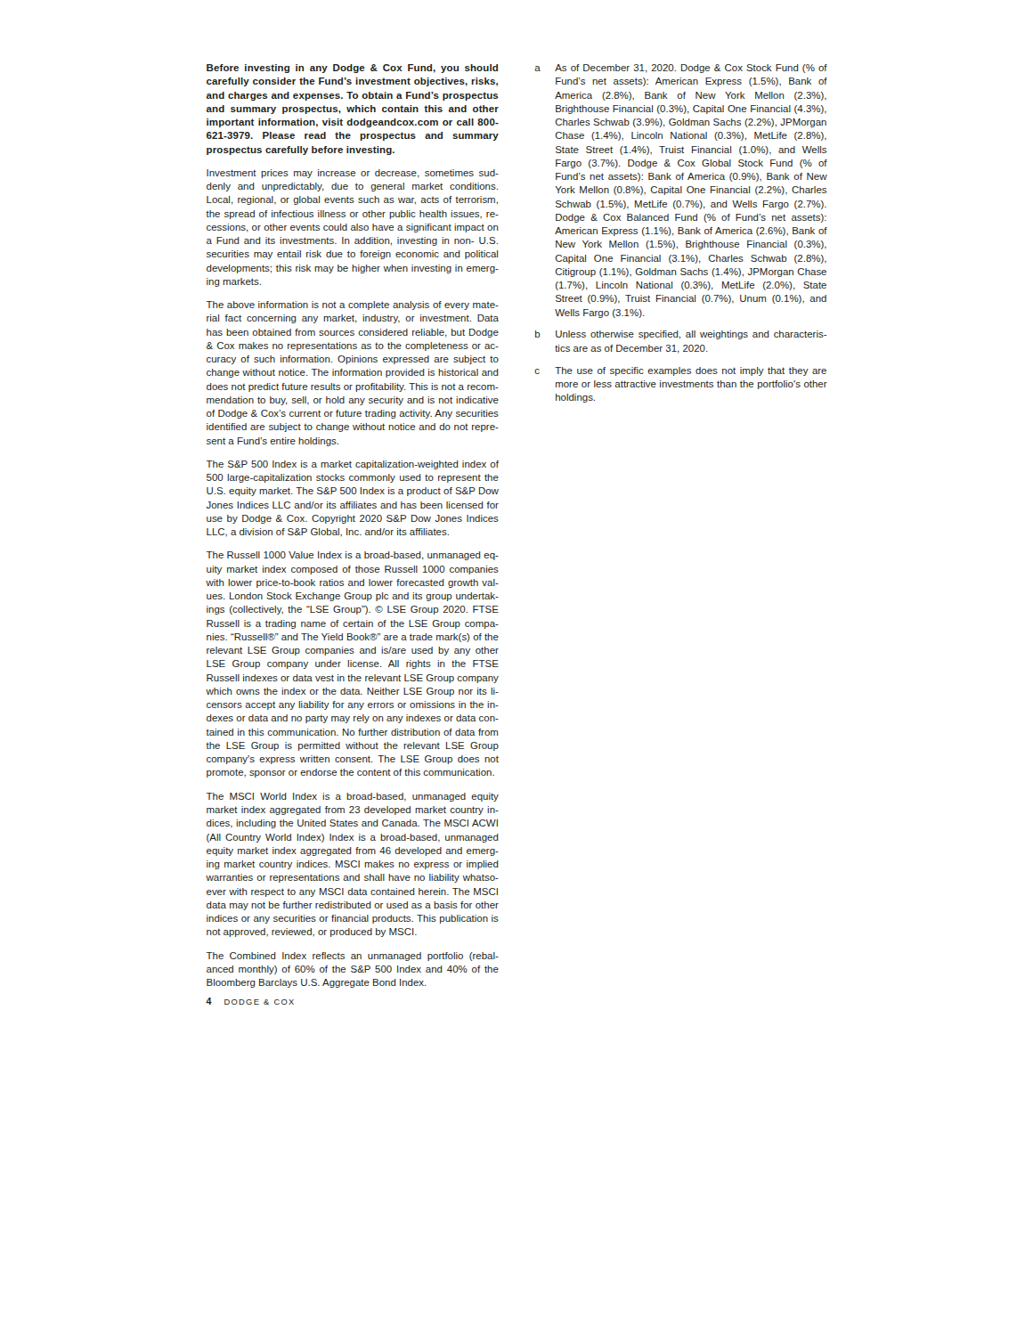Before investing in any Dodge & Cox Fund, you should carefully consider the Fund’s investment objectives, risks, and charges and expenses. To obtain a Fund’s prospectus and summary prospectus, which contain this and other important information, visit dodgeandcox.com or call 800-621-3979. Please read the prospectus and summary prospectus carefully before investing.
Investment prices may increase or decrease, sometimes suddenly and unpredictably, due to general market conditions. Local, regional, or global events such as war, acts of terrorism, the spread of infectious illness or other public health issues, recessions, or other events could also have a significant impact on a Fund and its investments. In addition, investing in non- U.S. securities may entail risk due to foreign economic and political developments; this risk may be higher when investing in emerging markets.
The above information is not a complete analysis of every material fact concerning any market, industry, or investment. Data has been obtained from sources considered reliable, but Dodge & Cox makes no representations as to the completeness or accuracy of such information. Opinions expressed are subject to change without notice. The information provided is historical and does not predict future results or profitability. This is not a recommendation to buy, sell, or hold any security and is not indicative of Dodge & Cox’s current or future trading activity. Any securities identified are subject to change without notice and do not represent a Fund’s entire holdings.
The S&P 500 Index is a market capitalization-weighted index of 500 large-capitalization stocks commonly used to represent the U.S. equity market. The S&P 500 Index is a product of S&P Dow Jones Indices LLC and/or its affiliates and has been licensed for use by Dodge & Cox. Copyright 2020 S&P Dow Jones Indices LLC, a division of S&P Global, Inc. and/or its affiliates.
The Russell 1000 Value Index is a broad-based, unmanaged equity market index composed of those Russell 1000 companies with lower price-to-book ratios and lower forecasted growth values. London Stock Exchange Group plc and its group undertakings (collectively, the “LSE Group”). © LSE Group 2020. FTSE Russell is a trading name of certain of the LSE Group companies. “Russell®” and The Yield Book®” are a trade mark(s) of the relevant LSE Group companies and is/are used by any other LSE Group company under license. All rights in the FTSE Russell indexes or data vest in the relevant LSE Group company which owns the index or the data. Neither LSE Group nor its licensors accept any liability for any errors or omissions in the indexes or data and no party may rely on any indexes or data contained in this communication. No further distribution of data from the LSE Group is permitted without the relevant LSE Group company's express written consent. The LSE Group does not promote, sponsor or endorse the content of this communication.
The MSCI World Index is a broad-based, unmanaged equity market index aggregated from 23 developed market country indices, including the United States and Canada. The MSCI ACWI (All Country World Index) Index is a broad-based, unmanaged equity market index aggregated from 46 developed and emerging market country indices. MSCI makes no express or implied warranties or representations and shall have no liability whatsoever with respect to any MSCI data contained herein. The MSCI data may not be further redistributed or used as a basis for other indices or any securities or financial products. This publication is not approved, reviewed, or produced by MSCI.
The Combined Index reflects an unmanaged portfolio (rebalanced monthly) of 60% of the S&P 500 Index and 40% of the Bloomberg Barclays U.S. Aggregate Bond Index.
a As of December 31, 2020. Dodge & Cox Stock Fund (% of Fund’s net assets): American Express (1.5%), Bank of America (2.8%), Bank of New York Mellon (2.3%), Brighthouse Financial (0.3%), Capital One Financial (4.3%), Charles Schwab (3.9%), Goldman Sachs (2.2%), JPMorgan Chase (1.4%), Lincoln National (0.3%), MetLife (2.8%), State Street (1.4%), Truist Financial (1.0%), and Wells Fargo (3.7%). Dodge & Cox Global Stock Fund (% of Fund’s net assets): Bank of America (0.9%), Bank of New York Mellon (0.8%), Capital One Financial (2.2%), Charles Schwab (1.5%), MetLife (0.7%), and Wells Fargo (2.7%). Dodge & Cox Balanced Fund (% of Fund’s net assets): American Express (1.1%), Bank of America (2.6%), Bank of New York Mellon (1.5%), Brighthouse Financial (0.3%), Capital One Financial (3.1%), Charles Schwab (2.8%), Citigroup (1.1%), Goldman Sachs (1.4%), JPMorgan Chase (1.7%), Lincoln National (0.3%), MetLife (2.0%), State Street (0.9%), Truist Financial (0.7%), Unum (0.1%), and Wells Fargo (3.1%).
b Unless otherwise specified, all weightings and characteristics are as of December 31, 2020.
c The use of specific examples does not imply that they are more or less attractive investments than the portfolio's other holdings.
4 DODGE & COX